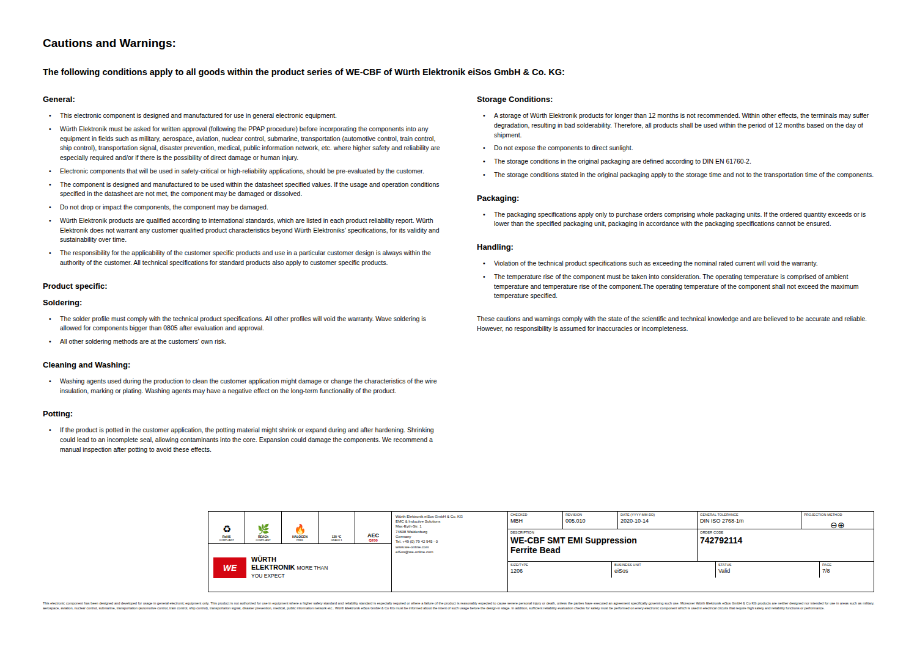Cautions and Warnings:
The following conditions apply to all goods within the product series of WE-CBF of Würth Elektronik eiSos GmbH & Co. KG:
General:
This electronic component is designed and manufactured for use in general electronic equipment.
Würth Elektronik must be asked for written approval (following the PPAP procedure) before incorporating the components into any equipment in fields such as military, aerospace, aviation, nuclear control, submarine, transportation (automotive control, train control, ship control), transportation signal, disaster prevention, medical, public information network, etc. where higher safety and reliability are especially required and/or if there is the possibility of direct damage or human injury.
Electronic components that will be used in safety-critical or high-reliability applications, should be pre-evaluated by the customer.
The component is designed and manufactured to be used within the datasheet specified values. If the usage and operation conditions specified in the datasheet are not met, the component may be damaged or dissolved.
Do not drop or impact the components, the component may be damaged.
Würth Elektronik products are qualified according to international standards, which are listed in each product reliability report. Würth Elektronik does not warrant any customer qualified product characteristics beyond Würth Elektroniks' specifications, for its validity and sustainability over time.
The responsibility for the applicability of the customer specific products and use in a particular customer design is always within the authority of the customer. All technical specifications for standard products also apply to customer specific products.
Product specific:
Soldering:
The solder profile must comply with the technical product specifications. All other profiles will void the warranty. Wave soldering is allowed for components bigger than 0805 after evaluation and approval.
All other soldering methods are at the customers' own risk.
Cleaning and Washing:
Washing agents used during the production to clean the customer application might damage or change the characteristics of the wire insulation, marking or plating. Washing agents may have a negative effect on the long-term functionality of the product.
Potting:
If the product is potted in the customer application, the potting material might shrink or expand during and after hardening. Shrinking could lead to an incomplete seal, allowing contaminants into the core. Expansion could damage the components. We recommend a manual inspection after potting to avoid these effects.
Storage Conditions:
A storage of Würth Elektronik products for longer than 12 months is not recommended. Within other effects, the terminals may suffer degradation, resulting in bad solderability. Therefore, all products shall be used within the period of 12 months based on the day of shipment.
Do not expose the components to direct sunlight.
The storage conditions in the original packaging are defined according to DIN EN 61760-2.
The storage conditions stated in the original packaging apply to the storage time and not to the transportation time of the components.
Packaging:
The packaging specifications apply only to purchase orders comprising whole packaging units. If the ordered quantity exceeds or is lower than the specified packaging unit, packaging in accordance with the packaging specifications cannot be ensured.
Handling:
Violation of the technical product specifications such as exceeding the nominal rated current will void the warranty.
The temperature rise of the component must be taken into consideration. The operating temperature is comprised of ambient temperature and temperature rise of the component.The operating temperature of the component shall not exceed the maximum temperature specified.
These cautions and warnings comply with the state of the scientific and technical knowledge and are believed to be accurate and reliable. However, no responsibility is assumed for inaccuracies or incompleteness.
♻ RoHSCOMPLIANT
🌿 REAChCOMPLIANT
🔥 HALOGENFREE
125 °CGRADE 1
AECQ200
WE
WÜRTH
ELEKTRONIK MORE THAN
YOU EXPECT
Würth Elektronik eiSos GmbH & Co. KG
EMC & Inductive Solutions
Max-Eyth-Str. 1
74638 Waldenburg
Germany
Tel. +49 (0) 79 42 945 - 0
www.we-online.com
eiSos@we-online.com
CHECKED
MBH
REVISION
005.010
DATE (YYYY-MM-DD)
2020-10-14
GENERAL TOLERANCE
DIN ISO 2768-1m
PROJECTION METHOD
⊖⊕
DESCRIPTION
WE-CBF SMT EMI Suppression
Ferrite Bead
ORDER CODE
742792114
SIZE/TYPE
1206
BUSINESS UNIT
eiSos
STATUS
Valid
PAGE
7/8
This electronic component has been designed and developed for usage in general electronic equipment only. This product is not authorized for use in equipment where a higher safety standard and reliability standard is especially required or where a failure of the product is reasonably expected to cause severe personal injury or death, unless the parties have executed an agreement specifically governing such use. Moreover Würth Elektronik eiSos GmbH & Co KG products are neither designed nor intended for use in areas such as military, aerospace, aviation, nuclear control, submarine, transportation (automotive control, train control, ship control), transportation signal, disaster prevention, medical, public information network etc.. Würth Elektronik eiSos GmbH & Co KG must be informed about the intent of such usage before the design-in stage. In addition, sufficient reliability evaluation checks for safety must be performed on every electronic component which is used in electrical circuits that require high safety and reliability functions or performance.